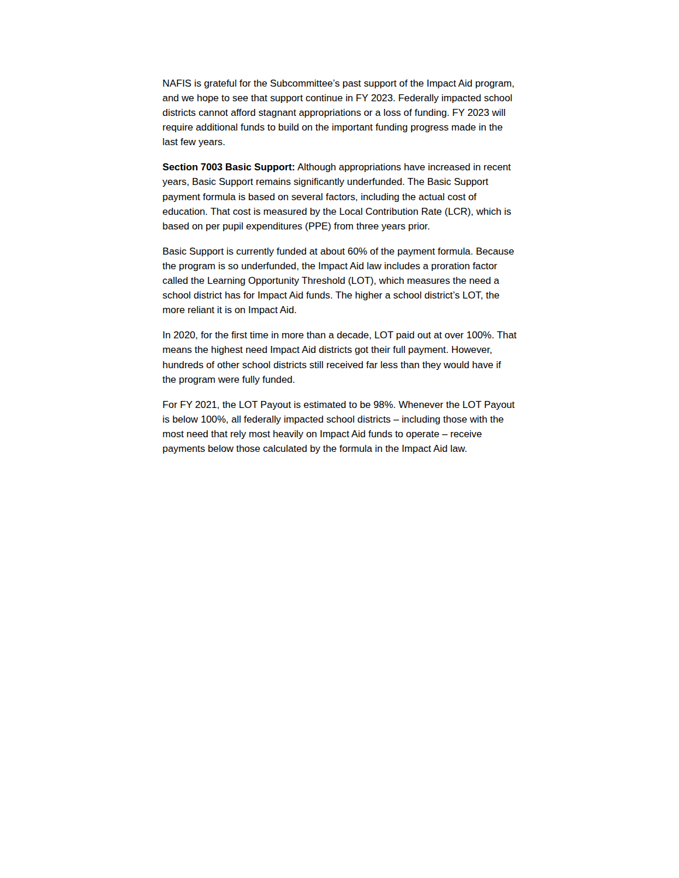NAFIS is grateful for the Subcommittee’s past support of the Impact Aid program, and we hope to see that support continue in FY 2023. Federally impacted school districts cannot afford stagnant appropriations or a loss of funding. FY 2023 will require additional funds to build on the important funding progress made in the last few years.
Section 7003 Basic Support: Although appropriations have increased in recent years, Basic Support remains significantly underfunded. The Basic Support payment formula is based on several factors, including the actual cost of education. That cost is measured by the Local Contribution Rate (LCR), which is based on per pupil expenditures (PPE) from three years prior.
Basic Support is currently funded at about 60% of the payment formula. Because the program is so underfunded, the Impact Aid law includes a proration factor called the Learning Opportunity Threshold (LOT), which measures the need a school district has for Impact Aid funds. The higher a school district’s LOT, the more reliant it is on Impact Aid.
In 2020, for the first time in more than a decade, LOT paid out at over 100%. That means the highest need Impact Aid districts got their full payment. However, hundreds of other school districts still received far less than they would have if the program were fully funded.
For FY 2021, the LOT Payout is estimated to be 98%. Whenever the LOT Payout is below 100%, all federally impacted school districts – including those with the most need that rely most heavily on Impact Aid funds to operate – receive payments below those calculated by the formula in the Impact Aid law.